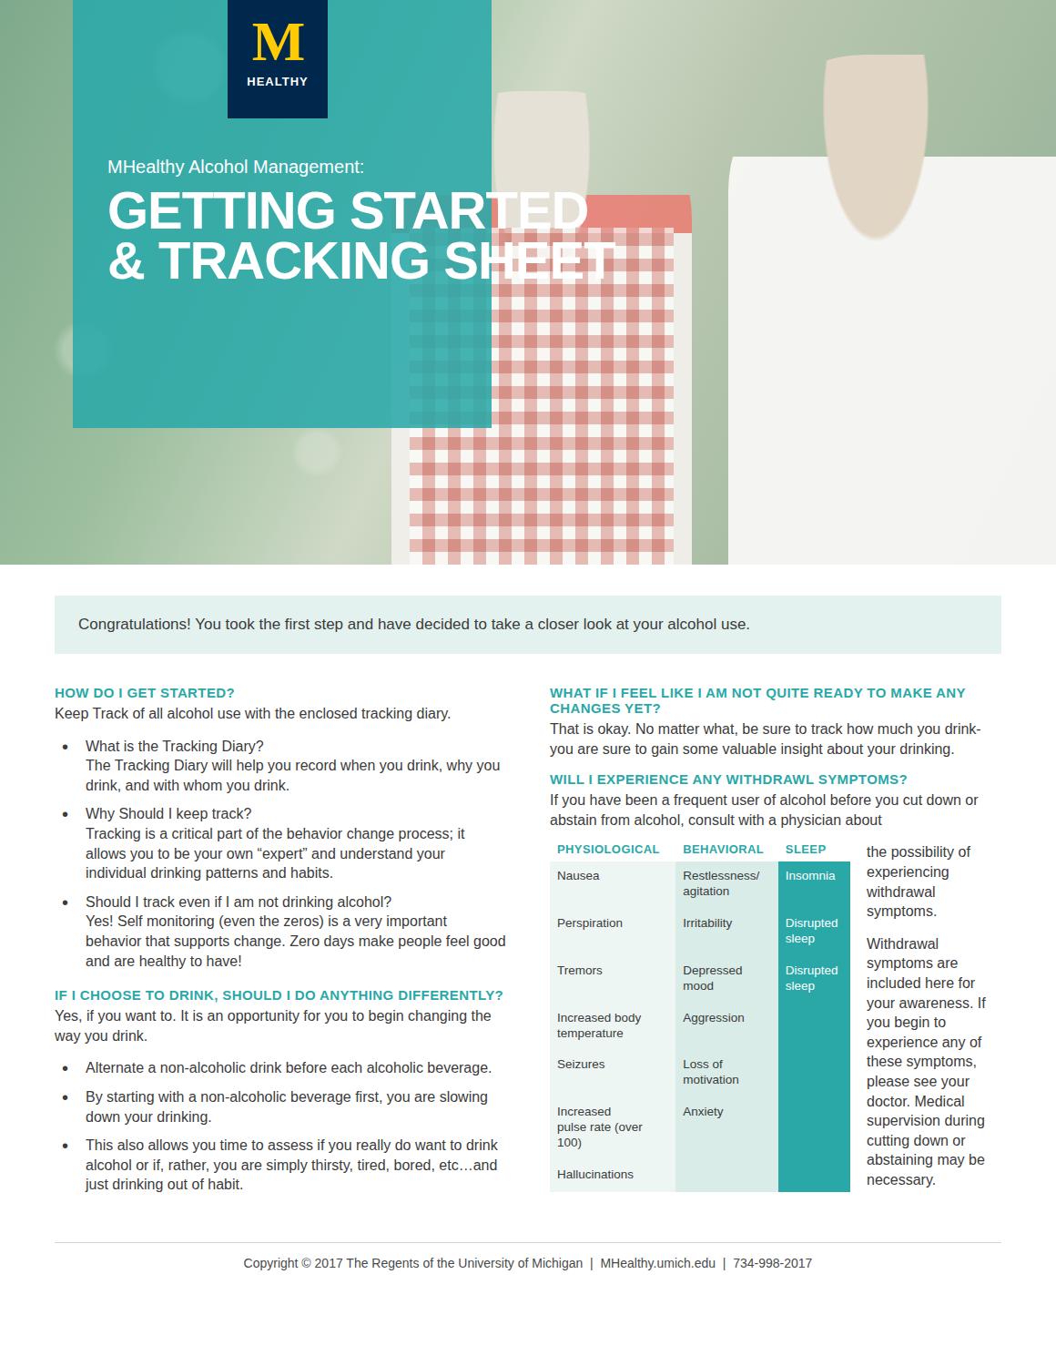M
HEALTHY
MHealthy Alcohol Management:
Getting Started
& Tracking Sheet
Congratulations! You took the first step and have decided to take a closer look at your alcohol use.
How do I get started?
Keep Track of all alcohol use with the enclosed tracking diary.
What is the Tracking Diary? The Tracking Diary will help you record when you drink, why you drink, and with whom you drink.
Why Should I keep track? Tracking is a critical part of the behavior change process; it allows you to be your own “expert” and understand your individual drinking patterns and habits.
Should I track even if I am not drinking alcohol? Yes! Self monitoring (even the zeros) is a very important behavior that supports change. Zero days make people feel good and are healthy to have!
If I choose to drink, should I do anything differently?
Yes, if you want to. It is an opportunity for you to begin changing the way you drink.
Alternate a non-alcoholic drink before each alcoholic beverage.
By starting with a non-alcoholic beverage first, you are slowing down your drinking.
This also allows you time to assess if you really do want to drink alcohol or if, rather, you are simply thirsty, tired, bored, etc…and just drinking out of habit.
What if I feel like I am not quite ready to make any changes yet?
That is okay. No matter what, be sure to track how much you drink-you are sure to gain some valuable insight about your drinking.
Will I experience any withdrawl symptoms?
If you have been a frequent user of alcohol before you cut down or abstain from alcohol, consult with a physician about
| Physiological | Behavioral | Sleep |
| --- | --- | --- |
| Nausea | Restlessness/ agitation | Insomnia |
| Perspiration | Irritability | Disrupted sleep |
| Tremors | Depressed mood | Disrupted sleep |
| Increased body temperature | Aggression | |
| Seizures | Loss of motivation | |
| Increased pulse rate (over 100) | Anxiety | |
| Hallucinations | | |
the possibility of experiencing withdrawal symptoms.
Withdrawal symptoms are included here for your awareness. If you begin to experience any of these symptoms, please see your doctor. Medical supervision during cutting down or abstaining may be necessary.
Copyright © 2017 The Regents of the University of Michigan | MHealthy.umich.edu | 734-998-2017